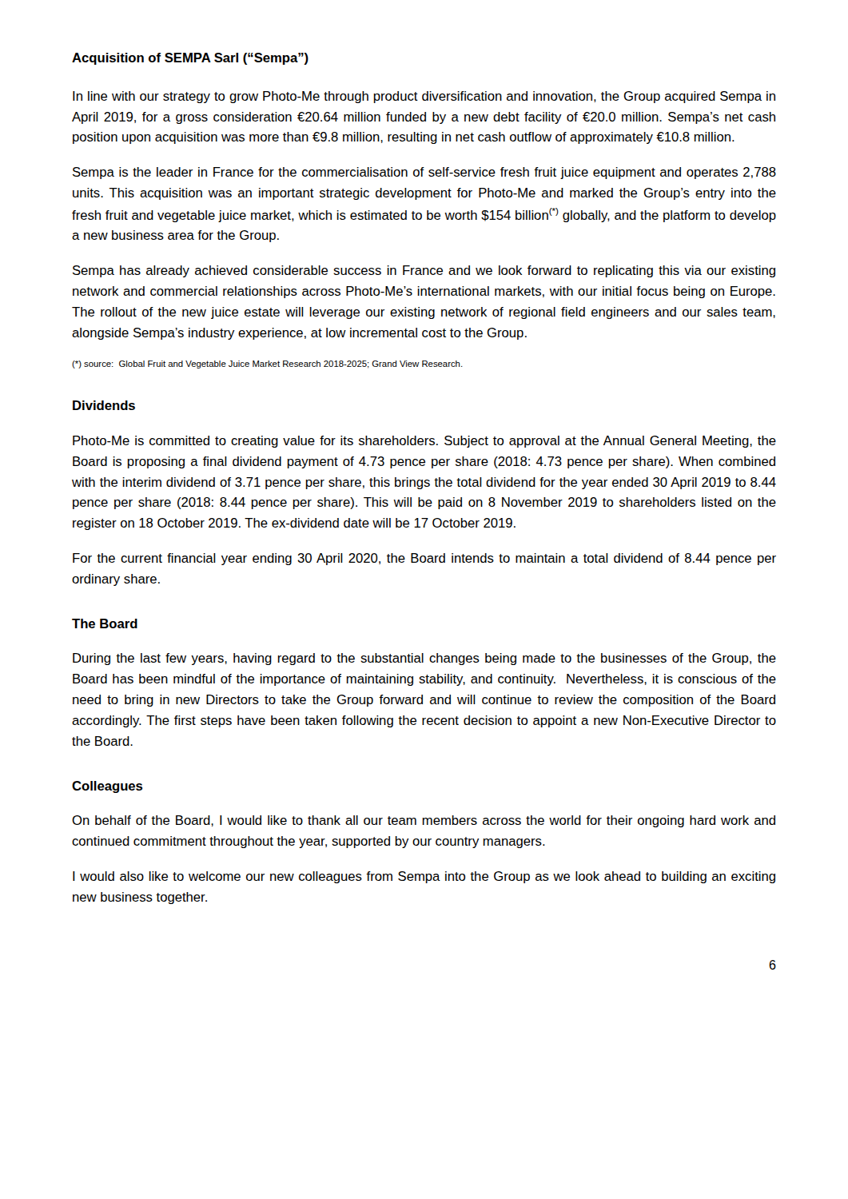Acquisition of SEMPA Sarl (“Sempa”)
In line with our strategy to grow Photo-Me through product diversification and innovation, the Group acquired Sempa in April 2019, for a gross consideration €20.64 million funded by a new debt facility of €20.0 million. Sempa’s net cash position upon acquisition was more than €9.8 million, resulting in net cash outflow of approximately €10.8 million.
Sempa is the leader in France for the commercialisation of self-service fresh fruit juice equipment and operates 2,788 units. This acquisition was an important strategic development for Photo-Me and marked the Group’s entry into the fresh fruit and vegetable juice market, which is estimated to be worth $154 billion(*) globally, and the platform to develop a new business area for the Group.
Sempa has already achieved considerable success in France and we look forward to replicating this via our existing network and commercial relationships across Photo-Me’s international markets, with our initial focus being on Europe. The rollout of the new juice estate will leverage our existing network of regional field engineers and our sales team, alongside Sempa’s industry experience, at low incremental cost to the Group.
(*) source: Global Fruit and Vegetable Juice Market Research 2018-2025; Grand View Research.
Dividends
Photo-Me is committed to creating value for its shareholders. Subject to approval at the Annual General Meeting, the Board is proposing a final dividend payment of 4.73 pence per share (2018: 4.73 pence per share). When combined with the interim dividend of 3.71 pence per share, this brings the total dividend for the year ended 30 April 2019 to 8.44 pence per share (2018: 8.44 pence per share). This will be paid on 8 November 2019 to shareholders listed on the register on 18 October 2019. The ex-dividend date will be 17 October 2019.
For the current financial year ending 30 April 2020, the Board intends to maintain a total dividend of 8.44 pence per ordinary share.
The Board
During the last few years, having regard to the substantial changes being made to the businesses of the Group, the Board has been mindful of the importance of maintaining stability, and continuity. Nevertheless, it is conscious of the need to bring in new Directors to take the Group forward and will continue to review the composition of the Board accordingly. The first steps have been taken following the recent decision to appoint a new Non-Executive Director to the Board.
Colleagues
On behalf of the Board, I would like to thank all our team members across the world for their ongoing hard work and continued commitment throughout the year, supported by our country managers.
I would also like to welcome our new colleagues from Sempa into the Group as we look ahead to building an exciting new business together.
6